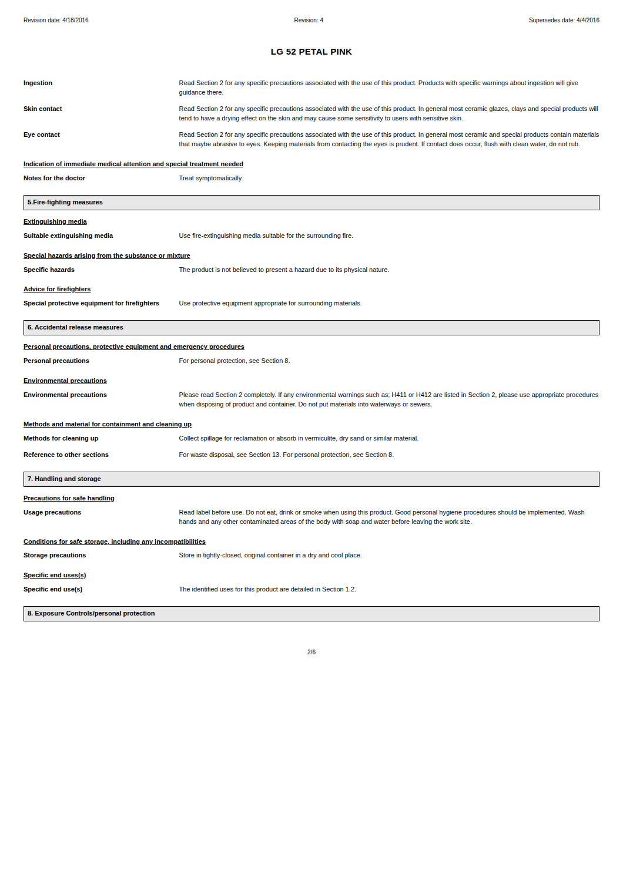Revision date: 4/18/2016 Revision: 4 Supersedes date: 4/4/2016
LG 52 PETAL PINK
| Ingestion | Read Section 2 for any specific precautions associated with the use of this product. Products with specific warnings about ingestion will give guidance there. |
| Skin contact | Read Section 2 for any specific precautions associated with the use of this product. In general most ceramic glazes, clays and special products will tend to have a drying effect on the skin and may cause some sensitivity to users with sensitive skin. |
| Eye contact | Read Section 2 for any specific precautions associated with the use of this product. In general most ceramic and special products contain materials that maybe abrasive to eyes. Keeping materials from contacting the eyes is prudent. If contact does occur, flush with clean water, do not rub. |
Indication of immediate medical attention and special treatment needed
| Notes for the doctor | Treat symptomatically. |
5.Fire-fighting measures
Extinguishing media
| Suitable extinguishing media | Use fire-extinguishing media suitable for the surrounding fire. |
Special hazards arising from the substance or mixture
| Specific hazards | The product is not believed to present a hazard due to its physical nature. |
Advice for firefighters
| Special protective equipment for firefighters | Use protective equipment appropriate for surrounding materials. |
6. Accidental release measures
Personal precautions, protective equipment and emergency procedures
| Personal precautions | For personal protection, see Section 8. |
Environmental precautions
| Environmental precautions | Please read Section 2 completely. If any environmental warnings such as; H411 or H412 are listed in Section 2, please use appropriate procedures when disposing of product and container. Do not put materials into waterways or sewers. |
Methods and material for containment and cleaning up
| Methods for cleaning up | Collect spillage for reclamation or absorb in vermiculite, dry sand or similar material. |
| Reference to other sections | For waste disposal, see Section 13. For personal protection, see Section 8. |
7. Handling and storage
Precautions for safe handling
| Usage precautions | Read label before use. Do not eat, drink or smoke when using this product. Good personal hygiene procedures should be implemented. Wash hands and any other contaminated areas of the body with soap and water before leaving the work site. |
Conditions for safe storage, including any incompatibilities
| Storage precautions | Store in tightly-closed, original container in a dry and cool place. |
Specific end uses(s)
| Specific end use(s) | The identified uses for this product are detailed in Section 1.2. |
8. Exposure Controls/personal protection
2/6